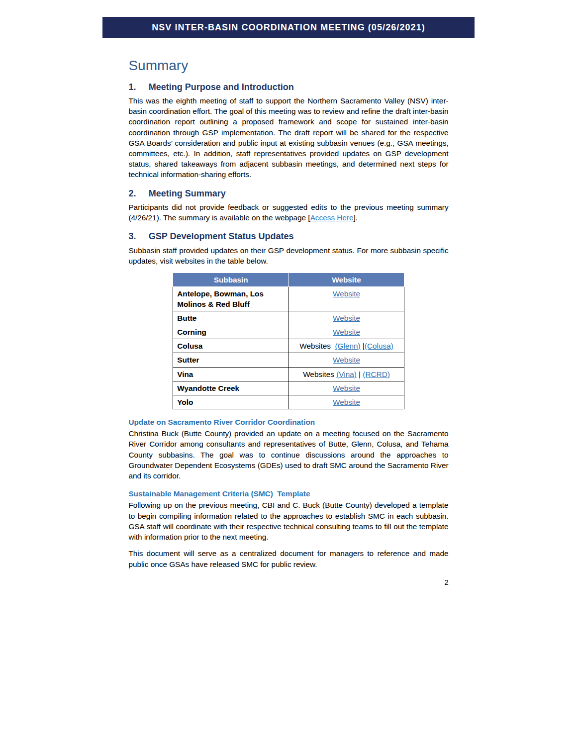NSV INTER-BASIN COORDINATION MEETING (05/26/2021)
Summary
1. Meeting Purpose and Introduction
This was the eighth meeting of staff to support the Northern Sacramento Valley (NSV) inter-basin coordination effort. The goal of this meeting was to review and refine the draft inter-basin coordination report outlining a proposed framework and scope for sustained inter-basin coordination through GSP implementation. The draft report will be shared for the respective GSA Boards’ consideration and public input at existing subbasin venues (e.g., GSA meetings, committees, etc.). In addition, staff representatives provided updates on GSP development status, shared takeaways from adjacent subbasin meetings, and determined next steps for technical information-sharing efforts.
2. Meeting Summary
Participants did not provide feedback or suggested edits to the previous meeting summary (4/26/21). The summary is available on the webpage [Access Here].
3. GSP Development Status Updates
Subbasin staff provided updates on their GSP development status. For more subbasin specific updates, visit websites in the table below.
| Subbasin | Website |
| --- | --- |
| Antelope, Bowman, Los Molinos & Red Bluff | Website |
| Butte | Website |
| Corning | Website |
| Colusa | Websites (Glenn) / (Colusa) |
| Sutter | Website |
| Vina | Websites (Vina) / (RCRD) |
| Wyandotte Creek | Website |
| Yolo | Website |
Update on Sacramento River Corridor Coordination
Christina Buck (Butte County) provided an update on a meeting focused on the Sacramento River Corridor among consultants and representatives of Butte, Glenn, Colusa, and Tehama County subbasins. The goal was to continue discussions around the approaches to Groundwater Dependent Ecosystems (GDEs) used to draft SMC around the Sacramento River and its corridor.
Sustainable Management Criteria (SMC) Template
Following up on the previous meeting, CBI and C. Buck (Butte County) developed a template to begin compiling information related to the approaches to establish SMC in each subbasin. GSA staff will coordinate with their respective technical consulting teams to fill out the template with information prior to the next meeting.
This document will serve as a centralized document for managers to reference and made public once GSAs have released SMC for public review.
2